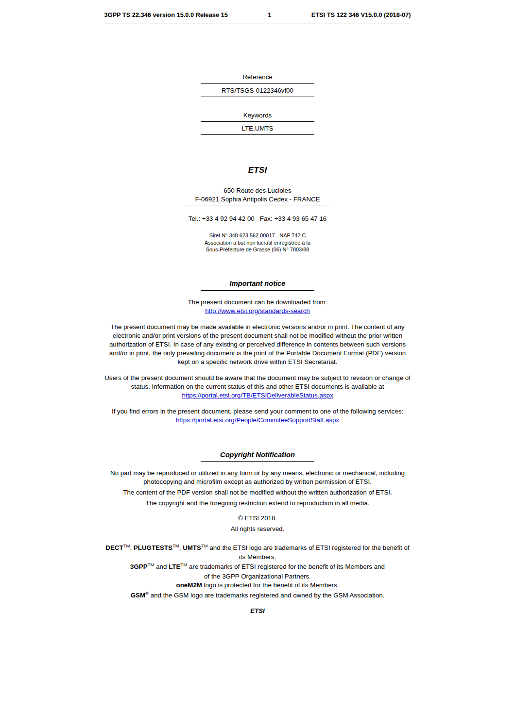3GPP TS 22.346 version 15.0.0 Release 15 1 ETSI TS 122 346 V15.0.0 (2018-07)
| Reference |
| RTS/TSGS-0122346vf00 |
| Keywords |
| LTE,UMTS |
ETSI
650 Route des Lucioles
F-06921 Sophia Antipolis Cedex - FRANCE
Tel.: +33 4 92 94 42 00 Fax: +33 4 93 65 47 16
Siret N° 348 623 562 00017 - NAF 742 C
Association à but non lucratif enregistrée à la
Sous-Préfecture de Grasse (06) N° 7803/88
Important notice
The present document can be downloaded from:
http://www.etsi.org/standards-search
The present document may be made available in electronic versions and/or in print. The content of any electronic and/or print versions of the present document shall not be modified without the prior written authorization of ETSI. In case of any existing or perceived difference in contents between such versions and/or in print, the only prevailing document is the print of the Portable Document Format (PDF) version kept on a specific network drive within ETSI Secretariat.
Users of the present document should be aware that the document may be subject to revision or change of status. Information on the current status of this and other ETSI documents is available at
https://portal.etsi.org/TB/ETSIDeliverableStatus.aspx
If you find errors in the present document, please send your comment to one of the following services:
https://portal.etsi.org/People/CommiteeSupportStaff.aspx
Copyright Notification
No part may be reproduced or utilized in any form or by any means, electronic or mechanical, including photocopying and microfilm except as authorized by written permission of ETSI.
The content of the PDF version shall not be modified without the written authorization of ETSI.
The copyright and the foregoing restriction extend to reproduction in all media.
© ETSI 2018.
All rights reserved.
DECTTM, PLUGTESTSTM, UMTSTM and the ETSI logo are trademarks of ETSI registered for the benefit of its Members.
3GPPTM and LTETM are trademarks of ETSI registered for the benefit of its Members and
of the 3GPP Organizational Partners.
oneM2M logo is protected for the benefit of its Members.
GSM® and the GSM logo are trademarks registered and owned by the GSM Association.
ETSI